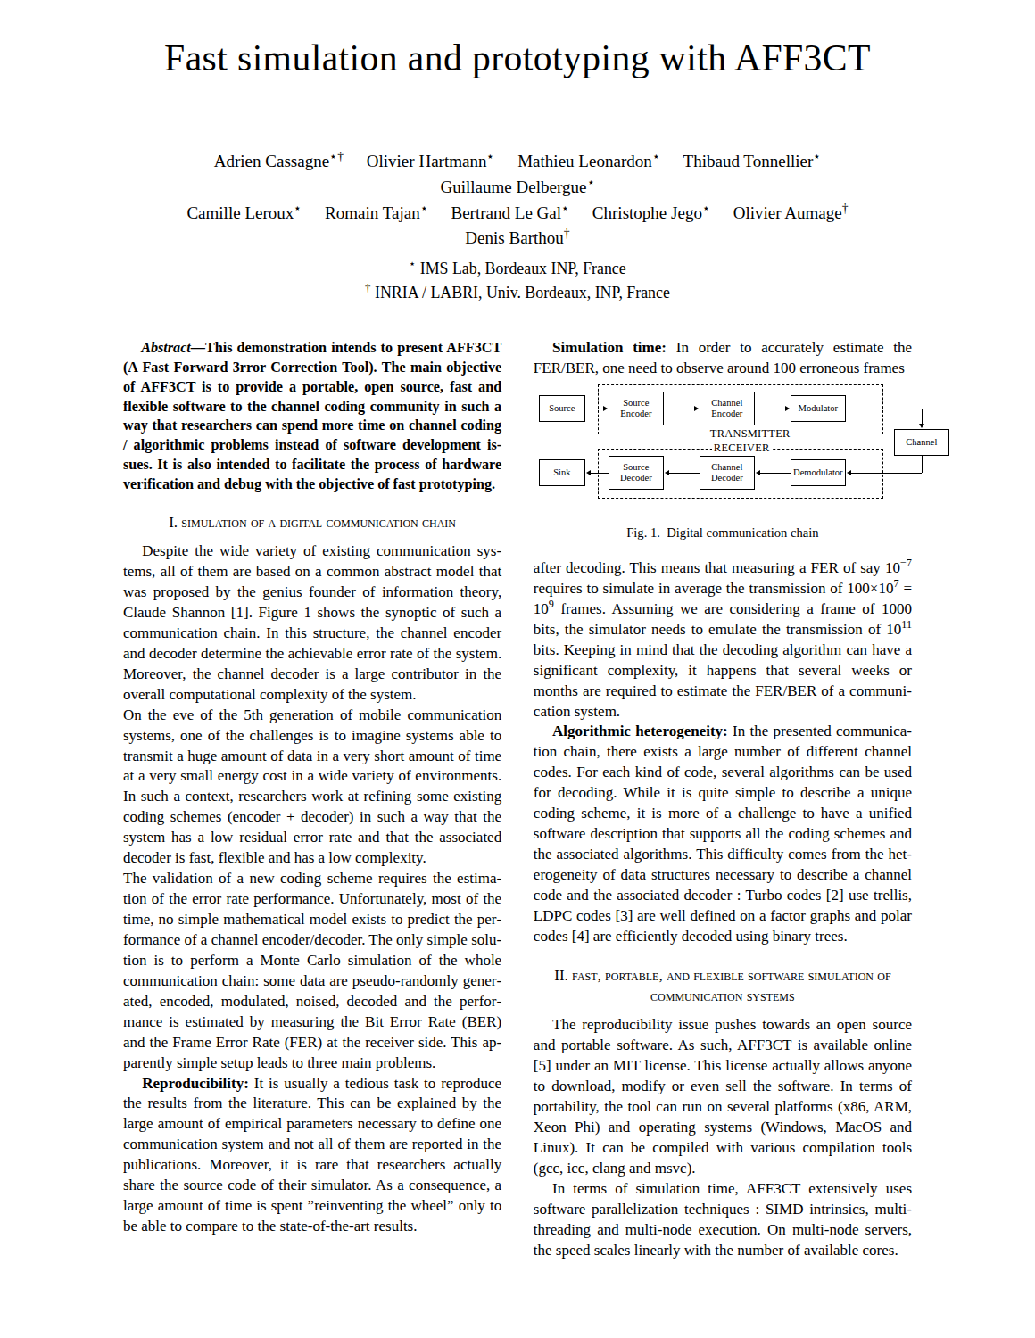Fast simulation and prototyping with AFF3CT
Adrien Cassagne⋆† Olivier Hartmann⋆ Mathieu Leonardon⋆ Thibaud Tonnellier⋆ Guillaume Delbergue⋆ Camille Leroux⋆ Romain Tajan⋆ Bertrand Le Gal⋆ Christophe Jego⋆ Olivier Aumage† Denis Barthou†
⋆ IMS Lab, Bordeaux INP, France
† INRIA / LABRI, Univ. Bordeaux, INP, France
Abstract—This demonstration intends to present AFF3CT (A Fast Forward 3rror Correction Tool). The main objective of AFF3CT is to provide a portable, open source, fast and flexible software to the channel coding community in such a way that researchers can spend more time on channel coding / algorithmic problems instead of software development issues. It is also intended to facilitate the process of hardware verification and debug with the objective of fast prototyping.
I. Simulation of a digital communication chain
Despite the wide variety of existing communication systems, all of them are based on a common abstract model that was proposed by the genius founder of information theory, Claude Shannon [1]. Figure 1 shows the synoptic of such a communication chain. In this structure, the channel encoder and decoder determine the achievable error rate of the system. Moreover, the channel decoder is a large contributor in the overall computational complexity of the system.
On the eve of the 5th generation of mobile communication systems, one of the challenges is to imagine systems able to transmit a huge amount of data in a very short amount of time at a very small energy cost in a wide variety of environments. In such a context, researchers work at refining some existing coding schemes (encoder + decoder) in such a way that the system has a low residual error rate and that the associated decoder is fast, flexible and has a low complexity.
The validation of a new coding scheme requires the estimation of the error rate performance. Unfortunately, most of the time, no simple mathematical model exists to predict the performance of a channel encoder/decoder. The only simple solution is to perform a Monte Carlo simulation of the whole communication chain: some data are pseudo-randomly generated, encoded, modulated, noised, decoded and the performance is estimated by measuring the Bit Error Rate (BER) and the Frame Error Rate (FER) at the receiver side. This apparently simple setup leads to three main problems.
Reproducibility: It is usually a tedious task to reproduce the results from the literature. This can be explained by the large amount of empirical parameters necessary to define one communication system and not all of them are reported in the publications. Moreover, it is rare that researchers actually share the source code of their simulator. As a consequence, a large amount of time is spent ”reinventing the wheel” only to be able to compare to the state-of-the-art results.
Simulation time: In order to accurately estimate the FER/BER, one need to observe around 100 erroneous frames
TRANSMITTER
RECEIVER
Source
Source
Encoder
Channel
Encoder
Modulator
Channel
Sink
Source
Decoder
Channel
Decoder
Demodulator
Fig. 1. Digital communication chain
after decoding. This means that measuring a FER of say 10−7 requires to simulate in average the transmission of 100×107 = 109 frames. Assuming we are considering a frame of 1000 bits, the simulator needs to emulate the transmission of 1011 bits. Keeping in mind that the decoding algorithm can have a significant complexity, it happens that several weeks or months are required to estimate the FER/BER of a communication system.
Algorithmic heterogeneity: In the presented communication chain, there exists a large number of different channel codes. For each kind of code, several algorithms can be used for decoding. While it is quite simple to describe a unique coding scheme, it is more of a challenge to have a unified software description that supports all the coding schemes and the associated algorithms. This difficulty comes from the heterogeneity of data structures necessary to describe a channel code and the associated decoder : Turbo codes [2] use trellis, LDPC codes [3] are well defined on a factor graphs and polar codes [4] are efficiently decoded using binary trees.
II. Fast, portable, and flexible software simulation of communication systems
The reproducibility issue pushes towards an open source and portable software. As such, AFF3CT is available online [5] under an MIT license. This license actually allows anyone to download, modify or even sell the software. In terms of portability, the tool can run on several platforms (x86, ARM, Xeon Phi) and operating systems (Windows, MacOS and Linux). It can be compiled with various compilation tools (gcc, icc, clang and msvc).
In terms of simulation time, AFF3CT extensively uses software parallelization techniques : SIMD intrinsics, multi-threading and multi-node execution. On multi-node servers, the speed scales linearly with the number of available cores.